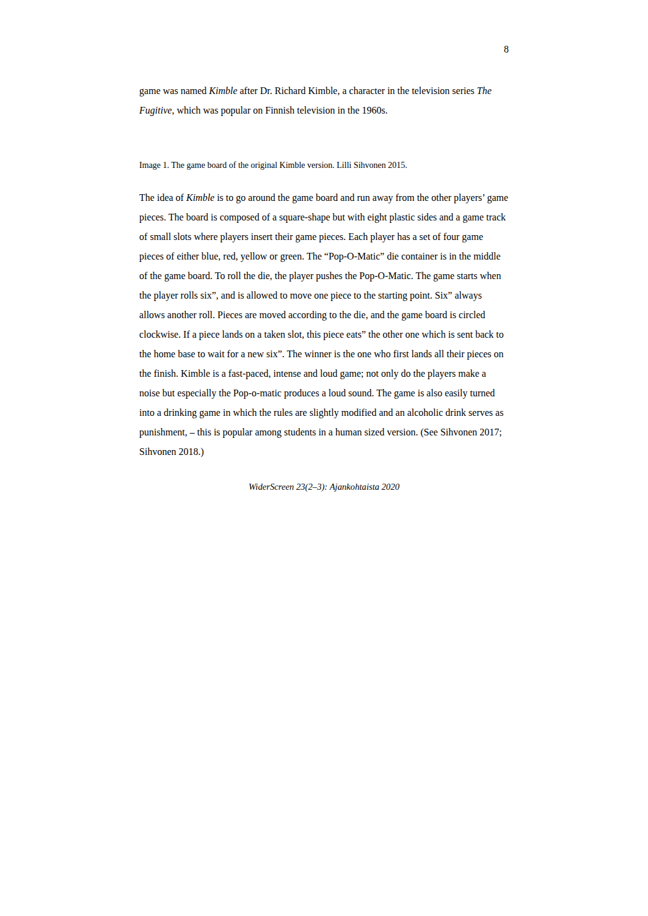8
game was named Kimble after Dr. Richard Kimble, a character in the television series The Fugitive, which was popular on Finnish television in the 1960s.
Image 1. The game board of the original Kimble version. Lilli Sihvonen 2015.
The idea of Kimble is to go around the game board and run away from the other players’ game pieces. The board is composed of a square-shape but with eight plastic sides and a game track of small slots where players insert their game pieces. Each player has a set of four game pieces of either blue, red, yellow or green. The “Pop-O-Matic” die container is in the middle of the game board. To roll the die, the player pushes the Pop-O-Matic. The game starts when the player rolls six”, and is allowed to move one piece to the starting point. Six” always allows another roll. Pieces are moved according to the die, and the game board is circled clockwise. If a piece lands on a taken slot, this piece eats” the other one which is sent back to the home base to wait for a new six”. The winner is the one who first lands all their pieces on the finish. Kimble is a fast-paced, intense and loud game; not only do the players make a noise but especially the Pop-o-matic produces a loud sound. The game is also easily turned into a drinking game in which the rules are slightly modified and an alcoholic drink serves as punishment, – this is popular among students in a human sized version. (See Sihvonen 2017; Sihvonen 2018.)
WiderScreen 23(2–3): Ajankohtaista 2020